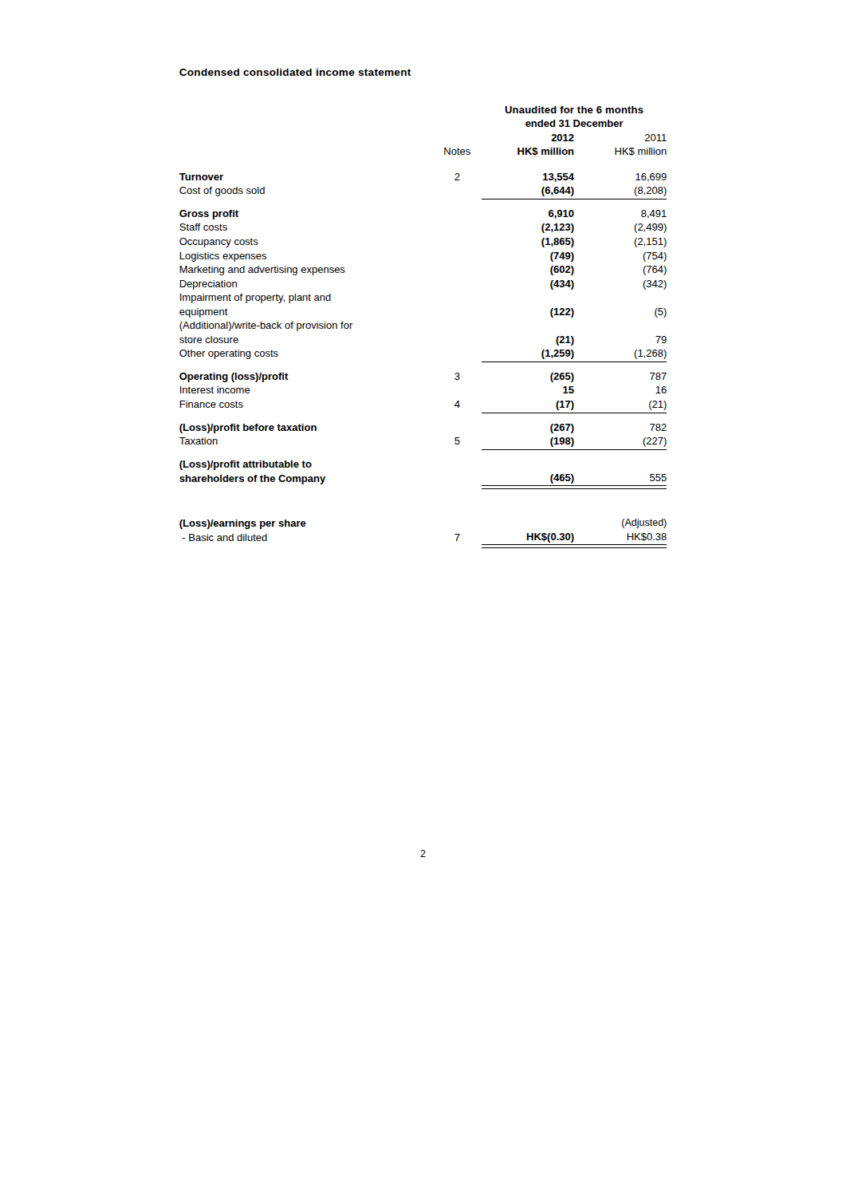Condensed consolidated income statement
| | | Unaudited for the 6 months |
| | | ended 31 December |
| | | 2012 | 2011 |
| | Notes | HK$ million | HK$ million |
| Turnover | 2 | 13,554 | 16,699 |
| Cost of goods sold | | (6,644) | (8,208) |
| Gross profit | | 6,910 | 8,491 |
| Staff costs | | (2,123) | (2,499) |
| Occupancy costs | | (1,865) | (2,151) |
| Logistics expenses | | (749) | (754) |
| Marketing and advertising expenses | | (602) | (764) |
| Depreciation | | (434) | (342) |
| Impairment of property, plant and | | | |
| equipment | | (122) | (5) |
| (Additional)/write-back of provision for | | | |
| store closure | | (21) | 79 |
| Other operating costs | | (1,259) | (1,268) |
| Operating (loss)/profit | 3 | (265) | 787 |
| Interest income | | 15 | 16 |
| Finance costs | 4 | (17) | (21) |
| (Loss)/profit before taxation | | (267) | 782 |
| Taxation | 5 | (198) | (227) |
| (Loss)/profit attributable to | | | |
| shareholders of the Company | | (465) | 555 |
| (Loss)/earnings per share | | | (Adjusted) |
| - Basic and diluted | 7 | HK$(0.30) | HK$0.38 |
2